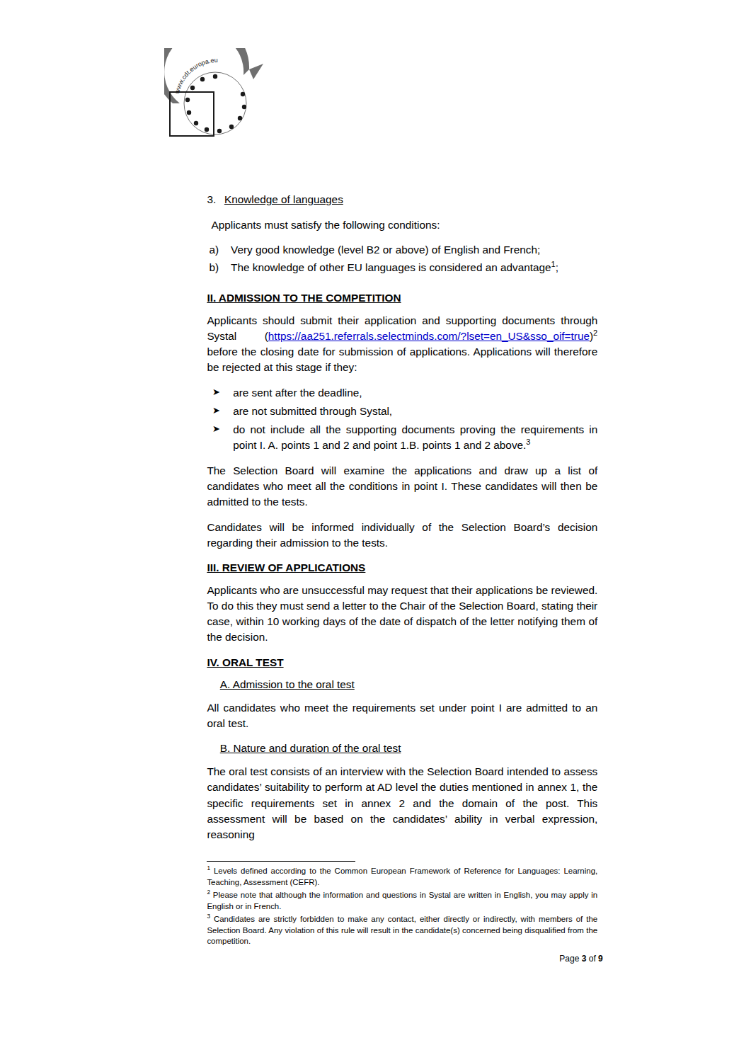www.cdt.europa.eu
3. Knowledge of languages
Applicants must satisfy the following conditions:
a) Very good knowledge (level B2 or above) of English and French;
b) The knowledge of other EU languages is considered an advantage1;
II. ADMISSION TO THE COMPETITION
Applicants should submit their application and supporting documents through Systal (https://aa251.referrals.selectminds.com/?lset=en_US&sso_oif=true)2 before the closing date for submission of applications. Applications will therefore be rejected at this stage if they:
are sent after the deadline,
are not submitted through Systal,
do not include all the supporting documents proving the requirements in point I. A. points 1 and 2 and point 1.B. points 1 and 2 above.3
The Selection Board will examine the applications and draw up a list of candidates who meet all the conditions in point I. These candidates will then be admitted to the tests.
Candidates will be informed individually of the Selection Board’s decision regarding their admission to the tests.
III. REVIEW OF APPLICATIONS
Applicants who are unsuccessful may request that their applications be reviewed. To do this they must send a letter to the Chair of the Selection Board, stating their case, within 10 working days of the date of dispatch of the letter notifying them of the decision.
IV. ORAL TEST
A. Admission to the oral test
All candidates who meet the requirements set under point I are admitted to an oral test.
B. Nature and duration of the oral test
The oral test consists of an interview with the Selection Board intended to assess candidates’ suitability to perform at AD level the duties mentioned in annex 1, the specific requirements set in annex 2 and the domain of the post. This assessment will be based on the candidates’ ability in verbal expression, reasoning
1 Levels defined according to the Common European Framework of Reference for Languages: Learning, Teaching, Assessment (CEFR).
2 Please note that although the information and questions in Systal are written in English, you may apply in English or in French.
3 Candidates are strictly forbidden to make any contact, either directly or indirectly, with members of the Selection Board. Any violation of this rule will result in the candidate(s) concerned being disqualified from the competition.
Page 3 of 9